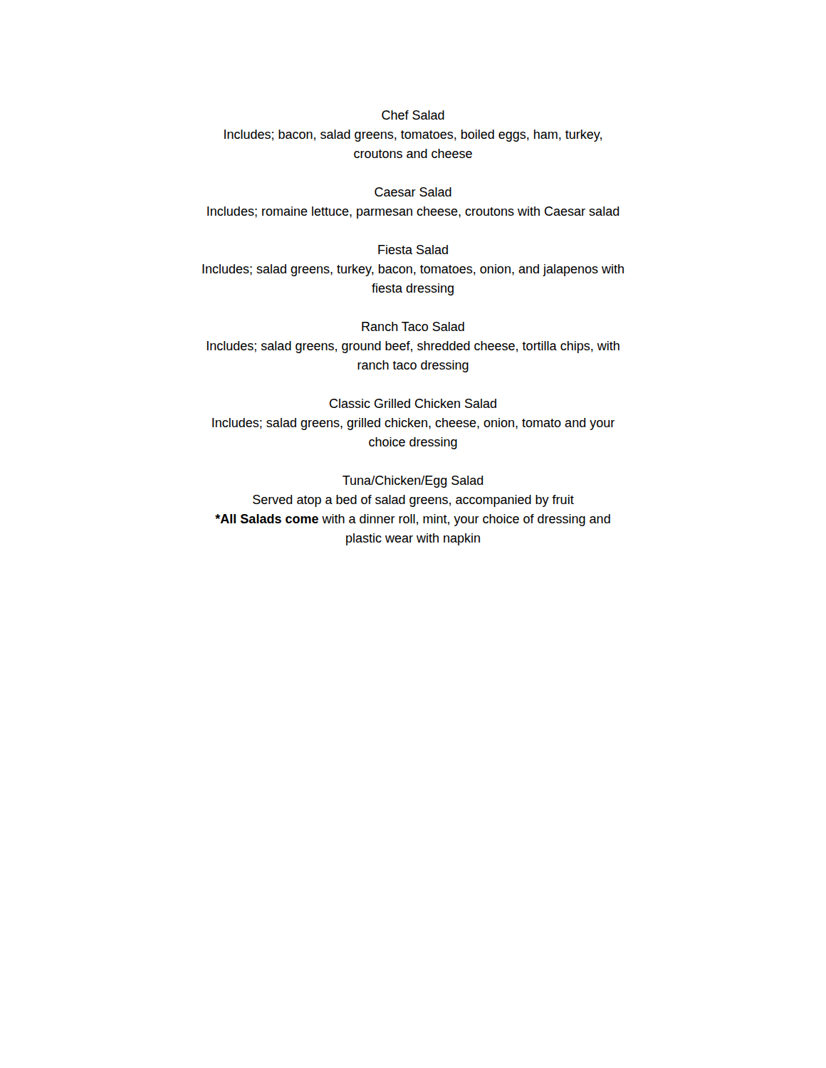Chef Salad
Includes; bacon, salad greens, tomatoes, boiled eggs, ham, turkey, croutons and cheese
Caesar Salad
Includes; romaine lettuce, parmesan cheese, croutons with Caesar salad
Fiesta Salad
Includes; salad greens, turkey, bacon, tomatoes, onion, and jalapenos with fiesta dressing
Ranch Taco Salad
Includes; salad greens, ground beef, shredded cheese, tortilla chips, with ranch taco dressing
Classic Grilled Chicken Salad
Includes; salad greens, grilled chicken, cheese, onion, tomato and your choice dressing
Tuna/Chicken/Egg Salad
Served atop a bed of salad greens, accompanied by fruit
*All Salads come with a dinner roll, mint, your choice of dressing and plastic wear with napkin